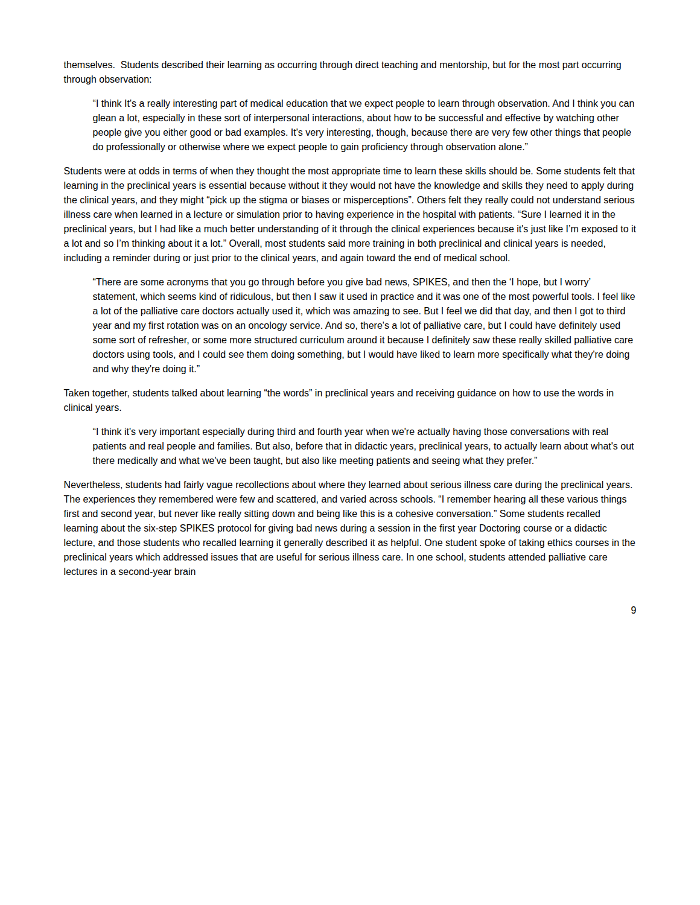themselves. Students described their learning as occurring through direct teaching and mentorship, but for the most part occurring through observation:
“I think It's a really interesting part of medical education that we expect people to learn through observation. And I think you can glean a lot, especially in these sort of interpersonal interactions, about how to be successful and effective by watching other people give you either good or bad examples. It's very interesting, though, because there are very few other things that people do professionally or otherwise where we expect people to gain proficiency through observation alone.”
Students were at odds in terms of when they thought the most appropriate time to learn these skills should be. Some students felt that learning in the preclinical years is essential because without it they would not have the knowledge and skills they need to apply during the clinical years, and they might “pick up the stigma or biases or misperceptions”. Others felt they really could not understand serious illness care when learned in a lecture or simulation prior to having experience in the hospital with patients. “Sure I learned it in the preclinical years, but I had like a much better understanding of it through the clinical experiences because it's just like I’m exposed to it a lot and so I’m thinking about it a lot.” Overall, most students said more training in both preclinical and clinical years is needed, including a reminder during or just prior to the clinical years, and again toward the end of medical school.
“There are some acronyms that you go through before you give bad news, SPIKES, and then the ‘I hope, but I worry’ statement, which seems kind of ridiculous, but then I saw it used in practice and it was one of the most powerful tools. I feel like a lot of the palliative care doctors actually used it, which was amazing to see. But I feel we did that day, and then I got to third year and my first rotation was on an oncology service. And so, there's a lot of palliative care, but I could have definitely used some sort of refresher, or some more structured curriculum around it because I definitely saw these really skilled palliative care doctors using tools, and I could see them doing something, but I would have liked to learn more specifically what they're doing and why they're doing it.”
Taken together, students talked about learning “the words” in preclinical years and receiving guidance on how to use the words in clinical years.
“I think it's very important especially during third and fourth year when we're actually having those conversations with real patients and real people and families. But also, before that in didactic years, preclinical years, to actually learn about what's out there medically and what we've been taught, but also like meeting patients and seeing what they prefer.”
Nevertheless, students had fairly vague recollections about where they learned about serious illness care during the preclinical years. The experiences they remembered were few and scattered, and varied across schools. “I remember hearing all these various things first and second year, but never like really sitting down and being like this is a cohesive conversation.” Some students recalled learning about the six-step SPIKES protocol for giving bad news during a session in the first year Doctoring course or a didactic lecture, and those students who recalled learning it generally described it as helpful. One student spoke of taking ethics courses in the preclinical years which addressed issues that are useful for serious illness care. In one school, students attended palliative care lectures in a second-year brain
9